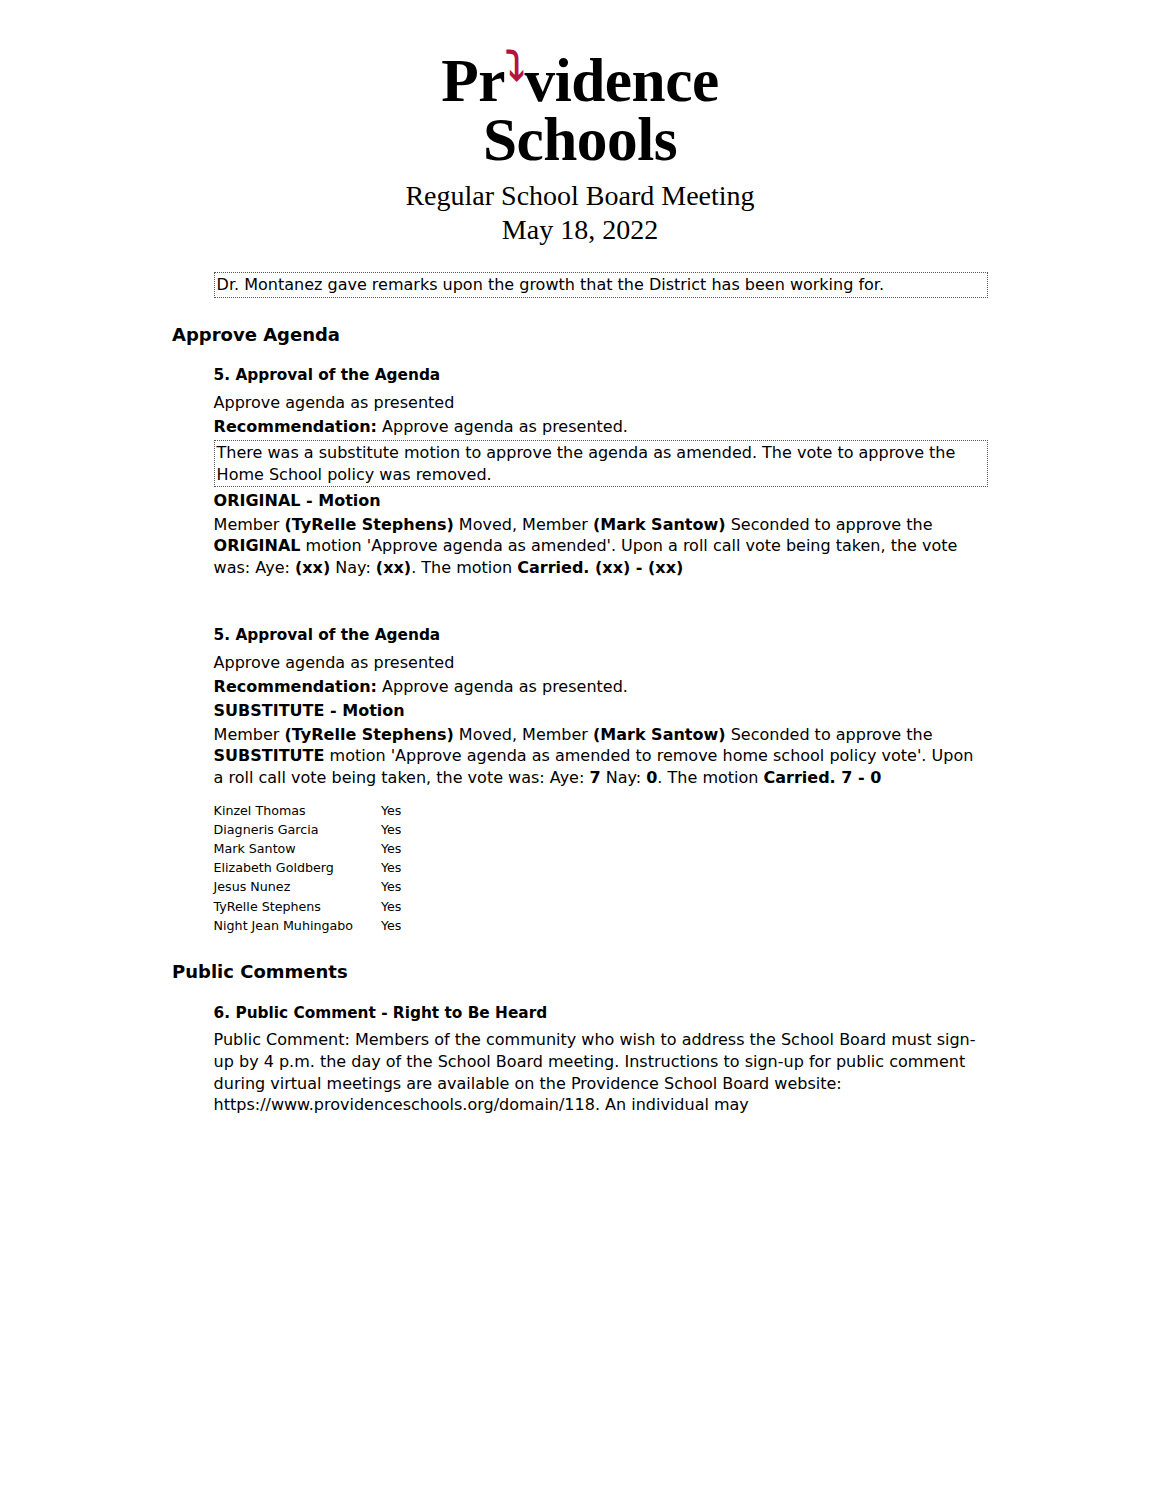Pr⤵vidence
Schools
Regular School Board Meeting
May 18, 2022
Dr. Montanez gave remarks upon the growth that the District has been working for.
Approve Agenda
5. Approval of the Agenda
Approve agenda as presented
Recommendation: Approve agenda as presented.
There was a substitute motion to approve the agenda as amended. The vote to approve the Home School policy was removed.
ORIGINAL - Motion
Member (TyRelle Stephens) Moved, Member (Mark Santow) Seconded to approve the ORIGINAL motion 'Approve agenda as amended'. Upon a roll call vote being taken, the vote was: Aye: (xx) Nay: (xx). The motion Carried. (xx) - (xx)
5. Approval of the Agenda
Approve agenda as presented
Recommendation: Approve agenda as presented.
SUBSTITUTE - Motion
Member (TyRelle Stephens) Moved, Member (Mark Santow) Seconded to approve the SUBSTITUTE motion 'Approve agenda as amended to remove home school policy vote'. Upon a roll call vote being taken, the vote was: Aye: 7 Nay: 0. The motion Carried. 7 - 0
| Kinzel Thomas | Yes |
| Diagneris Garcia | Yes |
| Mark Santow | Yes |
| Elizabeth Goldberg | Yes |
| Jesus Nunez | Yes |
| TyRelle Stephens | Yes |
| Night Jean Muhingabo | Yes |
Public Comments
6. Public Comment - Right to Be Heard
Public Comment: Members of the community who wish to address the School Board must sign-up by 4 p.m. the day of the School Board meeting. Instructions to sign-up for public comment during virtual meetings are available on the Providence School Board website: https://www.providenceschools.org/domain/118. An individual may